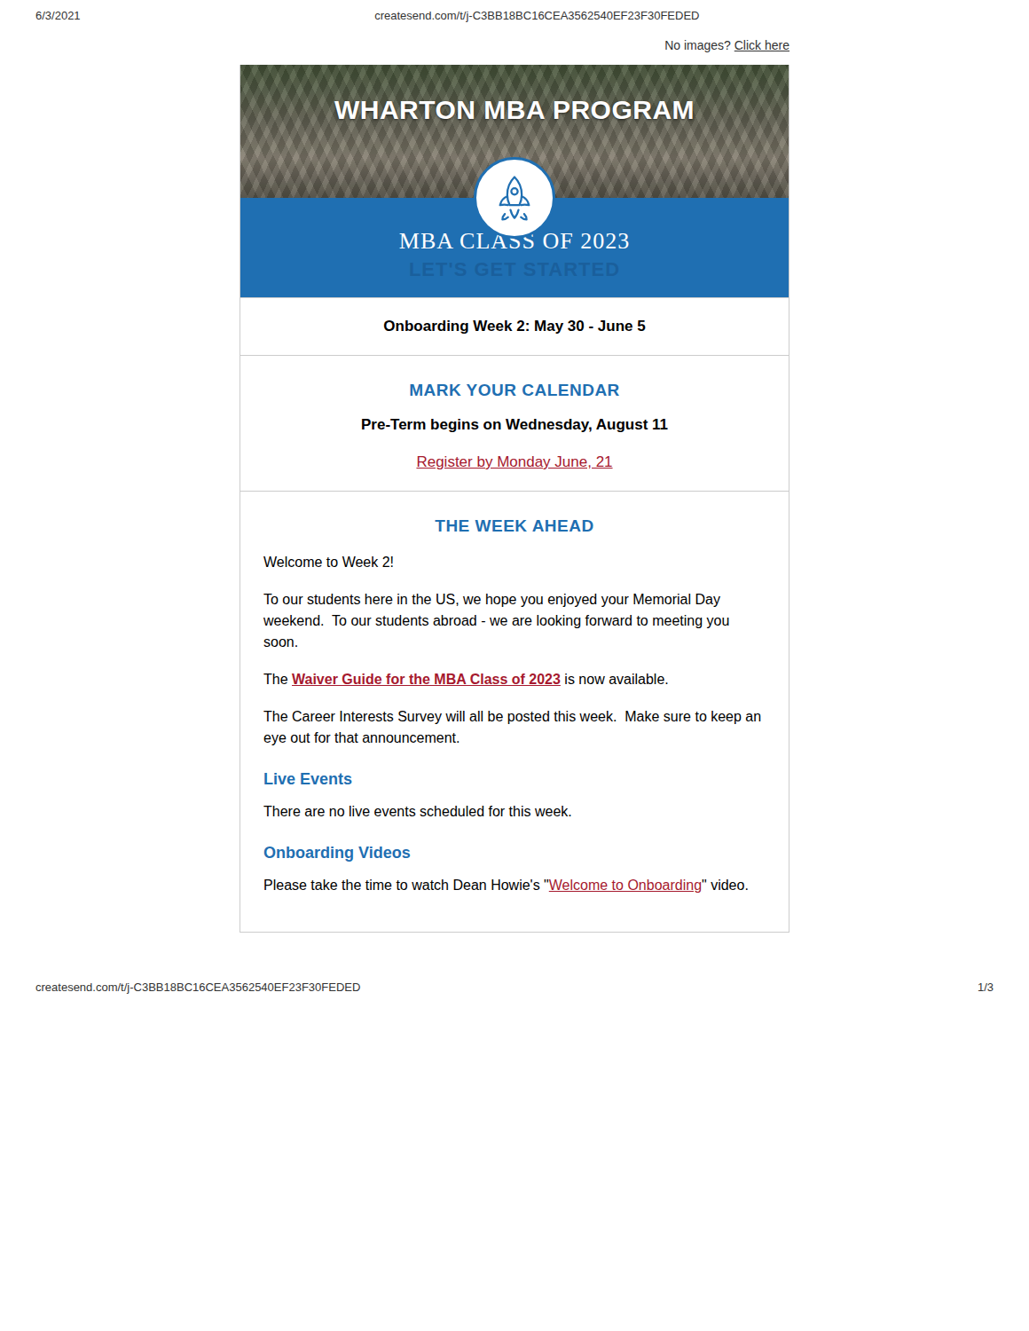6/3/2021 createsend.com/t/j-C3BB18BC16CEA3562540EF23F30FEDED
No images? Click here
WHARTON MBA PROGRAM
MBA CLASS OF 2023
LET'S GET STARTED
Onboarding Week 2: May 30 - June 5
MARK YOUR CALENDAR
Pre-Term begins on Wednesday, August 11
Register by Monday June, 21
THE WEEK AHEAD
Welcome to Week 2!
To our students here in the US, we hope you enjoyed your Memorial Day weekend. To our students abroad - we are looking forward to meeting you soon.
The Waiver Guide for the MBA Class of 2023 is now available.
The Career Interests Survey will all be posted this week. Make sure to keep an eye out for that announcement.
Live Events
There are no live events scheduled for this week.
Onboarding Videos
Please take the time to watch Dean Howie's "Welcome to Onboarding" video.
createsend.com/t/j-C3BB18BC16CEA3562540EF23F30FEDED 1/3